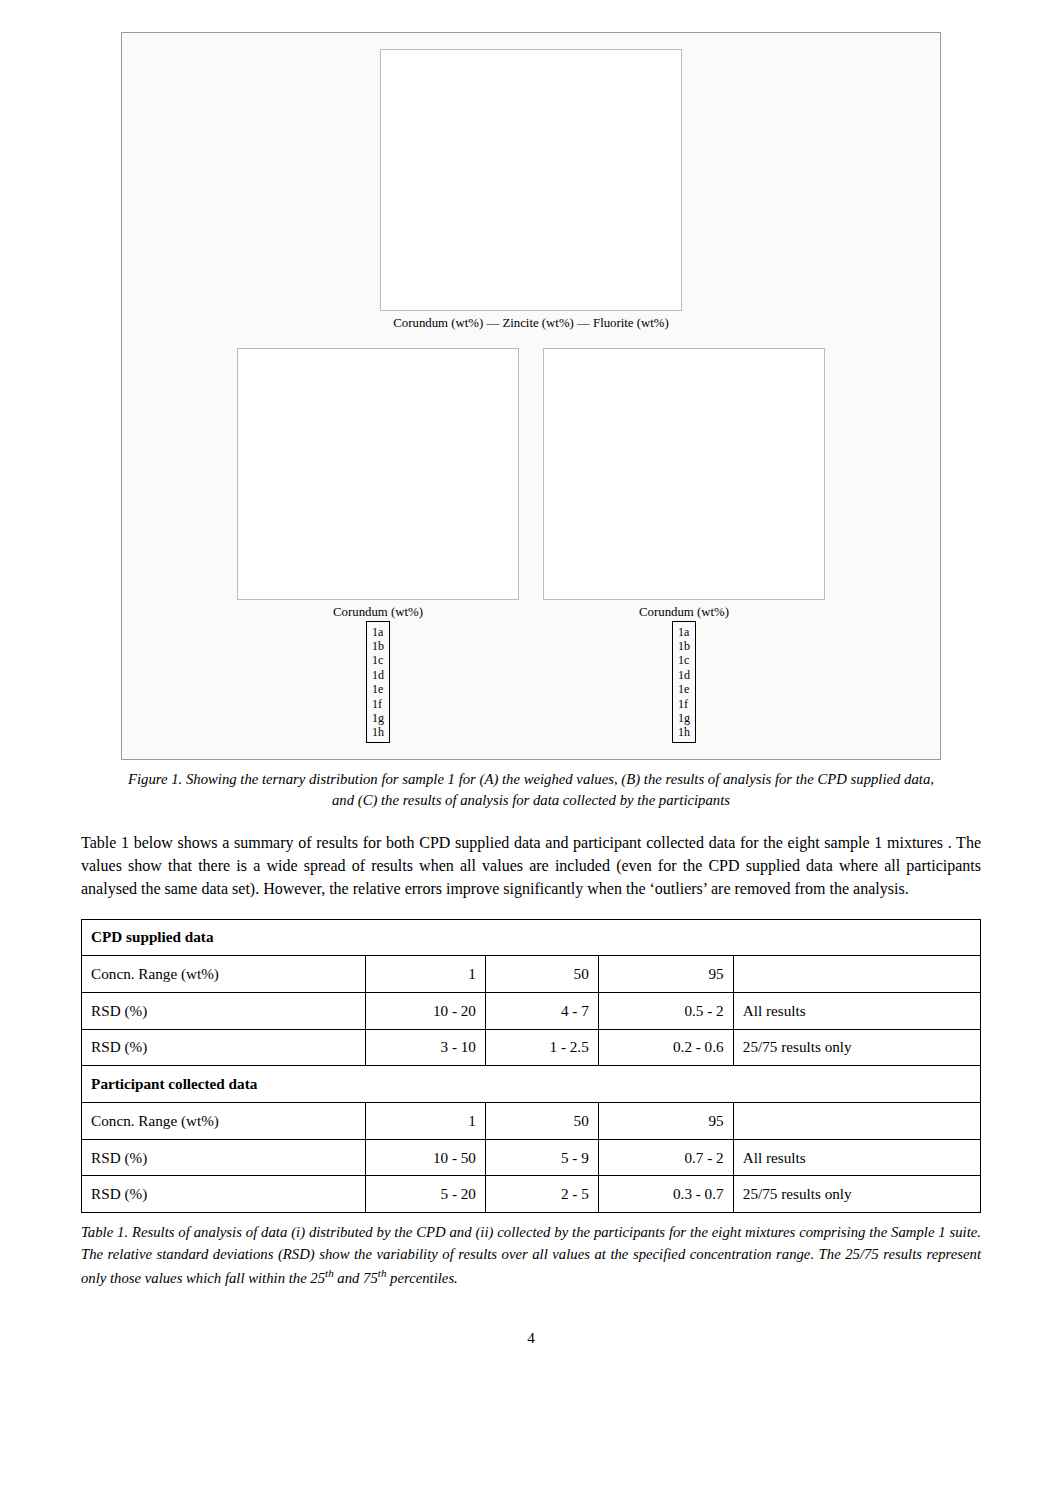Corundum (wt%) — Zincite (wt%) — Fluorite (wt%)
Corundum (wt%)
1a
1b
1c
1d
1e
1f
1g
1h
Corundum (wt%)
1a
1b
1c
1d
1e
1f
1g
1h
Figure 1. Showing the ternary distribution for sample 1 for (A) the weighed values, (B) the results of analysis for the CPD supplied data, and (C) the results of analysis for data collected by the participants
Table 1 below shows a summary of results for both CPD supplied data and participant collected data for the eight sample 1 mixtures . The values show that there is a wide spread of results when all values are included (even for the CPD supplied data where all participants analysed the same data set). However, the relative errors improve significantly when the ‘outliers’ are removed from the analysis.
| CPD supplied data |
| --- |
| Concn. Range (wt%) | 1 | 50 | 95 | |
| RSD (%) | 10 - 20 | 4 - 7 | 0.5 - 2 | All results |
| RSD (%) | 3 - 10 | 1 - 2.5 | 0.2 - 0.6 | 25/75 results only |
| Participant collected data |
| Concn. Range (wt%) | 1 | 50 | 95 | |
| RSD (%) | 10 - 50 | 5 - 9 | 0.7 - 2 | All results |
| RSD (%) | 5 - 20 | 2 - 5 | 0.3 - 0.7 | 25/75 results only |
Table 1. Results of analysis of data (i) distributed by the CPD and (ii) collected by the participants for the eight mixtures comprising the Sample 1 suite. The relative standard deviations (RSD) show the variability of results over all values at the specified concentration range. The 25/75 results represent only those values which fall within the 25th and 75th percentiles.
4